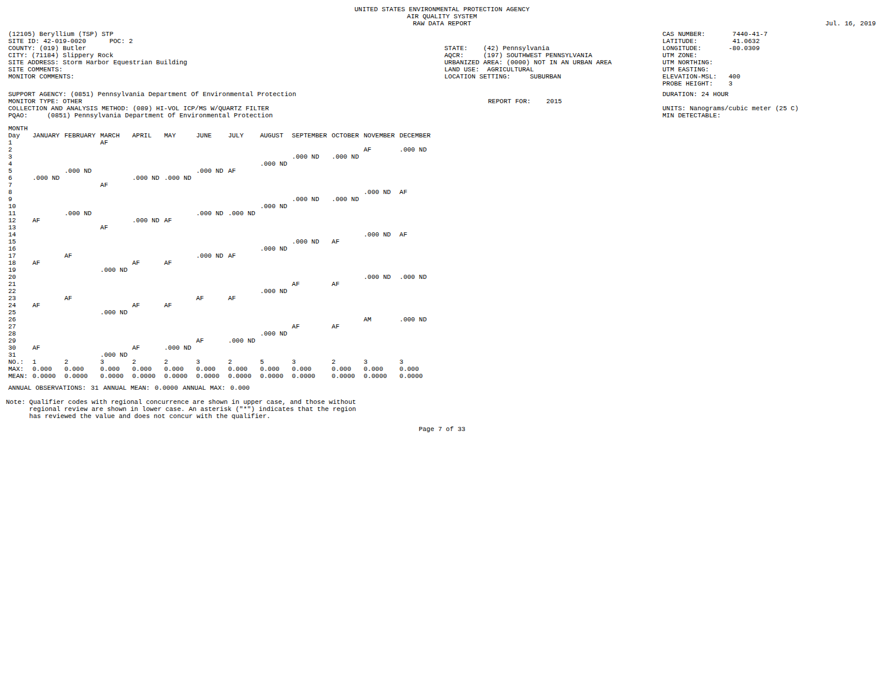| | UNITED STATES ENVIRONMENTAL PROTECTION AGENCY | |
| | AIR QUALITY SYSTEM | |
| | RAW DATA REPORT | Jul. 16, 2019 |
| (12105) Beryllium (TSP) STP | | CAS NUMBER: 7440-41-7 |
| SITE ID: 42-019-0020 POC: 2 | | LATITUDE: 41.0632 |
| COUNTY: (019) Butler | STATE: (42) Pennsylvania | LONGITUDE: -80.0309 |
| CITY: (71184) Slippery Rock | AQCR: (197) SOUTHWEST PENNSYLVANIA | UTM ZONE: |
| SITE ADDRESS: Storm Harbor Equestrian Building | URBANIZED AREA: (0000) NOT IN AN URBAN AREA | UTM NORTHING: |
| SITE COMMENTS: | LAND USE: AGRICULTURAL | UTM EASTING: |
| MONITOR COMMENTS: | LOCATION SETTING: SUBURBAN | ELEVATION-MSL: 400 |
| | | PROBE HEIGHT: 3 |
| SUPPORT AGENCY: (0851) Pennsylvania Department Of Environmental Protection | | DURATION: 24 HOUR |
| MONITOR TYPE: OTHER | REPORT FOR: 2015 | |
| COLLECTION AND ANALYSIS METHOD: (089) HI-VOL ICP/MS W/QUARTZ FILTER | | UNITS: Nanograms/cubic meter (25 C) |
| PQAO: (0851) Pennsylvania Department Of Environmental Protection | | MIN DETECTABLE: |
| MONTH |
| --- |
| Day | JANUARY | FEBRUARY | MARCH | APRIL | MAY | JUNE | JULY | AUGUST | SEPTEMBER | OCTOBER | NOVEMBER | DECEMBER |
| 1 | | | AF | | | | | | | | | |
| 2 | | | | | | | | | | | AF | .000 ND |
| 3 | | | | | | | | | .000 ND | .000 ND | | |
| 4 | | | | | | | | .000 ND | | | | |
| 5 | | .000 ND | | | | .000 ND | AF | | | | | |
| 6 | .000 ND | | | .000 ND | .000 ND | | | | | | | |
| 7 | | | AF | | | | | | | | | |
| 8 | | | | | | | | | | | .000 ND | AF |
| 9 | | | | | | | | | .000 ND | .000 ND | | |
| 10 | | | | | | | | .000 ND | | | | |
| 11 | | .000 ND | | | | .000 ND | .000 ND | | | | | |
| 12 | AF | | | .000 ND | AF | | | | | | | |
| 13 | | | AF | | | | | | | | | |
| 14 | | | | | | | | | | | .000 ND | AF |
| 15 | | | | | | | | | .000 ND | AF | | |
| 16 | | | | | | | | .000 ND | | | | |
| 17 | | AF | | | | .000 ND | AF | | | | | |
| 18 | AF | | | AF | AF | | | | | | | |
| 19 | | | .000 ND | | | | | | | | | |
| 20 | | | | | | | | | | | .000 ND | .000 ND |
| 21 | | | | | | | | | AF | AF | | |
| 22 | | | | | | | | .000 ND | | | | |
| 23 | | AF | | | | AF | AF | | | | | |
| 24 | AF | | | AF | AF | | | | | | | |
| 25 | | | .000 ND | | | | | | | | | |
| 26 | | | | | | | | | | | AM | .000 ND |
| 27 | | | | | | | | | AF | AF | | |
| 28 | | | | | | | | .000 ND | | | | |
| 29 | | | | | | AF | .000 ND | | | | | |
| 30 | AF | | | AF | .000 ND | | | | | | | |
| 31 | | | .000 ND | | | | | | | | | |
| NO.: | 1 | 2 | 3 | 2 | 2 | 3 | 2 | 5 | 3 | 2 | 3 | 3 |
| MAX: | 0.000 | 0.000 | 0.000 | 0.000 | 0.000 | 0.000 | 0.000 | 0.000 | 0.000 | 0.000 | 0.000 | 0.000 |
| MEAN: | 0.0000 | 0.0000 | 0.0000 | 0.0000 | 0.0000 | 0.0000 | 0.0000 | 0.0000 | 0.0000 | 0.0000 | 0.0000 | 0.0000 |
| ANNUAL OBSERVATIONS: | 31 | ANNUAL MEAN: | 0.0000 | ANNUAL MAX: | 0.000 |
Note: Qualifier codes with regional concurrence are shown in upper case, and those without
regional review are shown in lower case. An asterisk ("*") indicates that the region
has reviewed the value and does not concur with the qualifier.
Page 7 of 33